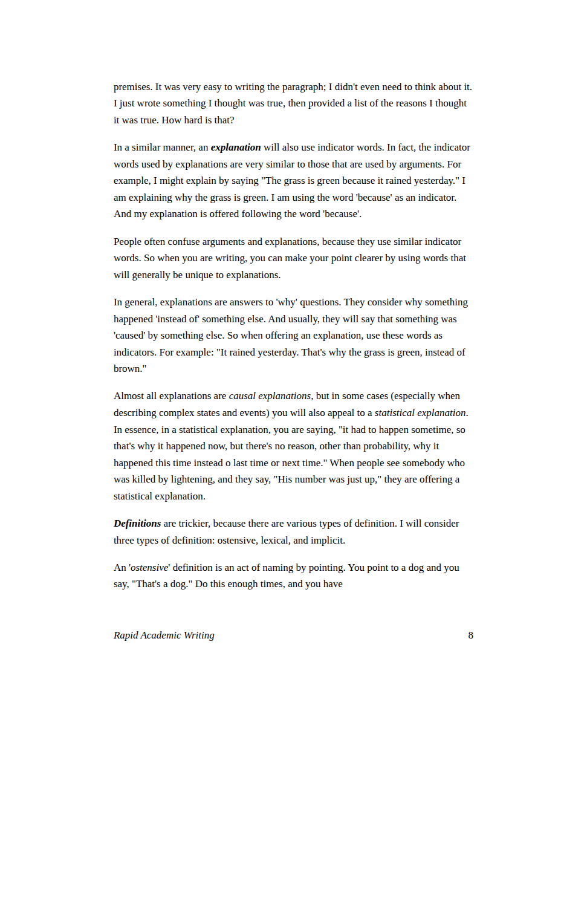premises. It was very easy to writing the paragraph; I didn't even need to think about it. I just wrote something I thought was true, then provided a list of the reasons I thought it was true. How hard is that?
In a similar manner, an explanation will also use indicator words. In fact, the indicator words used by explanations are very similar to those that are used by arguments. For example, I might explain by saying "The grass is green because it rained yesterday." I am explaining why the grass is green. I am using the word 'because' as an indicator. And my explanation is offered following the word 'because'.
People often confuse arguments and explanations, because they use similar indicator words. So when you are writing, you can make your point clearer by using words that will generally be unique to explanations.
In general, explanations are answers to 'why' questions. They consider why something happened 'instead of' something else. And usually, they will say that something was 'caused' by something else. So when offering an explanation, use these words as indicators. For example: "It rained yesterday. That's why the grass is green, instead of brown."
Almost all explanations are causal explanations, but in some cases (especially when describing complex states and events) you will also appeal to a statistical explanation. In essence, in a statistical explanation, you are saying, "it had to happen sometime, so that's why it happened now, but there's no reason, other than probability, why it happened this time instead o last time or next time." When people see somebody who was killed by lightening, and they say, "His number was just up," they are offering a statistical explanation.
Definitions are trickier, because there are various types of definition. I will consider three types of definition: ostensive, lexical, and implicit.
An 'ostensive' definition is an act of naming by pointing. You point to a dog and you say, "That's a dog." Do this enough times, and you have
Rapid Academic Writing 8